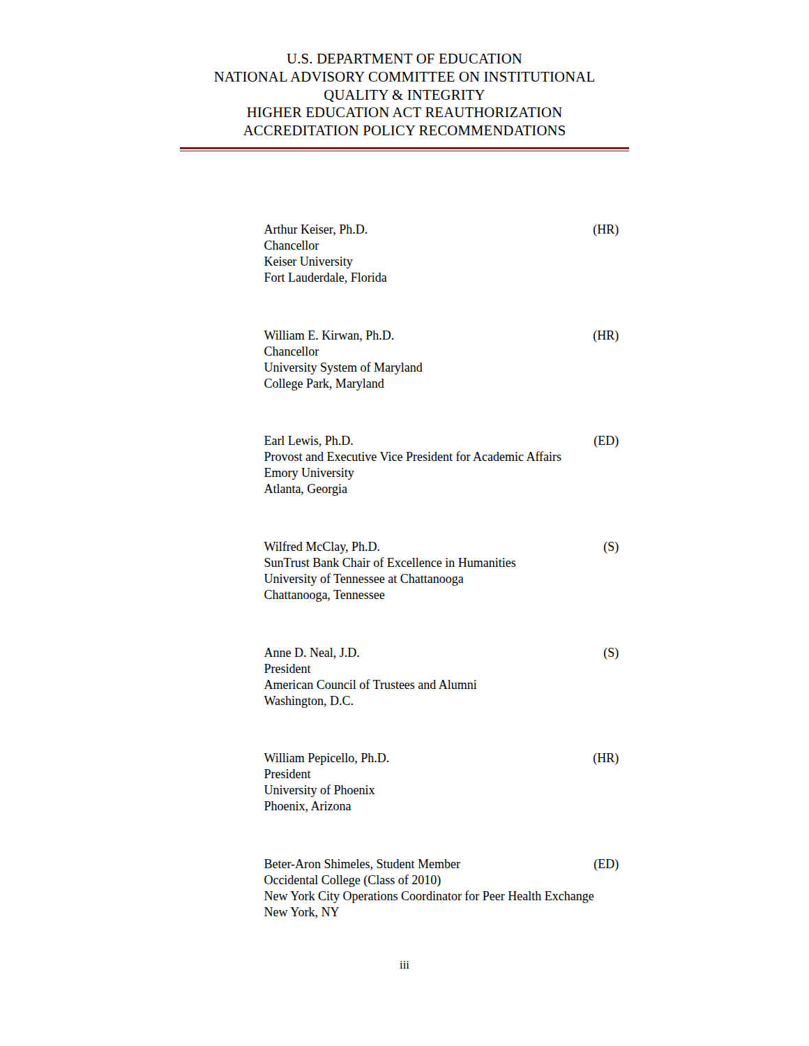U.S. Department of Education National Advisory Committee on Institutional Quality & Integrity Higher Education Act Reauthorization Accreditation Policy Recommendations
(HR)
Arthur Keiser, Ph.D.
Chancellor
Keiser University
Fort Lauderdale, Florida
(HR)
William E. Kirwan, Ph.D.
Chancellor
University System of Maryland
College Park, Maryland
(ED)
Earl Lewis, Ph.D.
Provost and Executive Vice President for Academic Affairs
Emory University
Atlanta, Georgia
(S)
Wilfred McClay, Ph.D.
SunTrust Bank Chair of Excellence in Humanities
University of Tennessee at Chattanooga
Chattanooga, Tennessee
(S)
Anne D. Neal, J.D.
President
American Council of Trustees and Alumni
Washington, D.C.
(HR)
William Pepicello, Ph.D.
President
University of Phoenix
Phoenix, Arizona
(ED)
Beter-Aron Shimeles, Student Member
Occidental College (Class of 2010)
New York City Operations Coordinator for Peer Health Exchange
New York, NY
iii